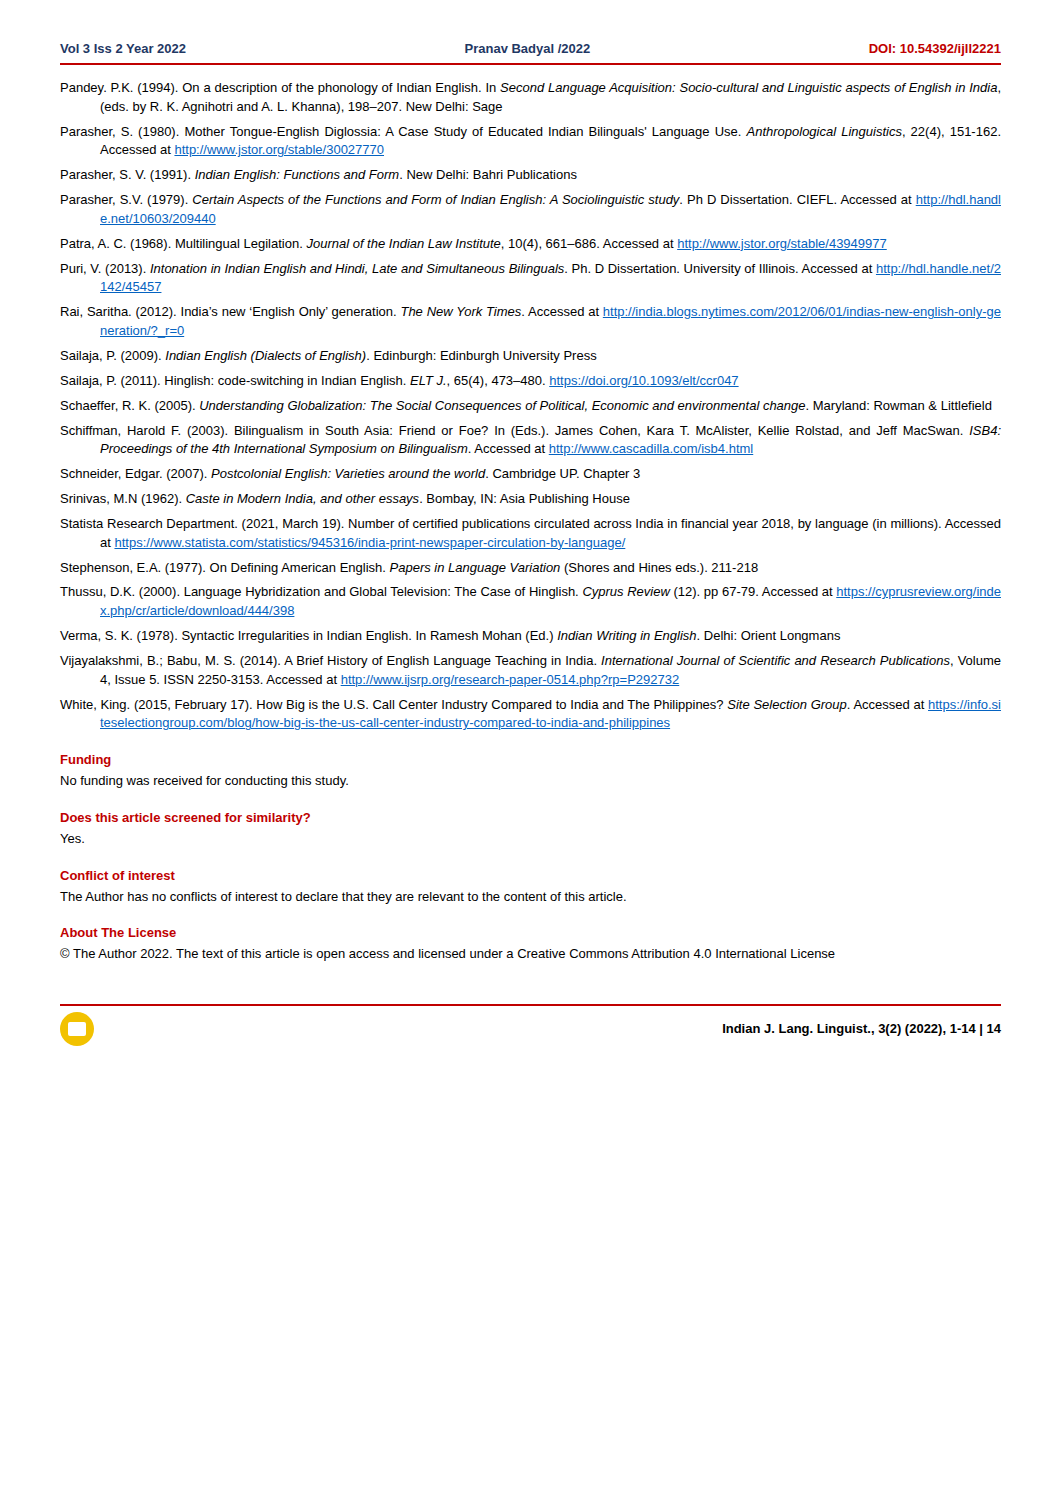Vol 3 Iss 2 Year 2022 Pranav Badyal /2022 DOI: 10.54392/ijll2221
Pandey. P.K. (1994). On a description of the phonology of Indian English. In Second Language Acquisition: Socio-cultural and Linguistic aspects of English in India, (eds. by R. K. Agnihotri and A. L. Khanna), 198–207. New Delhi: Sage
Parasher, S. (1980). Mother Tongue-English Diglossia: A Case Study of Educated Indian Bilinguals' Language Use. Anthropological Linguistics, 22(4), 151-162. Accessed at http://www.jstor.org/stable/30027770
Parasher, S. V. (1991). Indian English: Functions and Form. New Delhi: Bahri Publications
Parasher, S.V. (1979). Certain Aspects of the Functions and Form of Indian English: A Sociolinguistic study. Ph D Dissertation. CIEFL. Accessed at http://hdl.handle.net/10603/209440
Patra, A. C. (1968). Multilingual Legilation. Journal of the Indian Law Institute, 10(4), 661–686. Accessed at http://www.jstor.org/stable/43949977
Puri, V. (2013). Intonation in Indian English and Hindi, Late and Simultaneous Bilinguals. Ph. D Dissertation. University of Illinois. Accessed at http://hdl.handle.net/2142/45457
Rai, Saritha. (2012). India’s new ‘English Only’ generation. The New York Times. Accessed at http://india.blogs.nytimes.com/2012/06/01/indias-new-english-only-generation/?_r=0
Sailaja, P. (2009). Indian English (Dialects of English). Edinburgh: Edinburgh University Press
Sailaja, P. (2011). Hinglish: code-switching in Indian English. ELT J., 65(4), 473–480. https://doi.org/10.1093/elt/ccr047
Schaeffer, R. K. (2005). Understanding Globalization: The Social Consequences of Political, Economic and environmental change. Maryland: Rowman & Littlefield
Schiffman, Harold F. (2003). Bilingualism in South Asia: Friend or Foe? In (Eds.). James Cohen, Kara T. McAlister, Kellie Rolstad, and Jeff MacSwan. ISB4: Proceedings of the 4th International Symposium on Bilingualism. Accessed at http://www.cascadilla.com/isb4.html
Schneider, Edgar. (2007). Postcolonial English: Varieties around the world. Cambridge UP. Chapter 3
Srinivas, M.N (1962). Caste in Modern India, and other essays. Bombay, IN: Asia Publishing House
Statista Research Department. (2021, March 19). Number of certified publications circulated across India in financial year 2018, by language (in millions). Accessed at https://www.statista.com/statistics/945316/india-print-newspaper-circulation-by-language/
Stephenson, E.A. (1977). On Defining American English. Papers in Language Variation (Shores and Hines eds.). 211-218
Thussu, D.K. (2000). Language Hybridization and Global Television: The Case of Hinglish. Cyprus Review (12). pp 67-79. Accessed at https://cyprusreview.org/index.php/cr/article/download/444/398
Verma, S. K. (1978). Syntactic Irregularities in Indian English. In Ramesh Mohan (Ed.) Indian Writing in English. Delhi: Orient Longmans
Vijayalakshmi, B.; Babu, M. S. (2014). A Brief History of English Language Teaching in India. International Journal of Scientific and Research Publications, Volume 4, Issue 5. ISSN 2250-3153. Accessed at http://www.ijsrp.org/research-paper-0514.php?rp=P292732
White, King. (2015, February 17). How Big is the U.S. Call Center Industry Compared to India and The Philippines? Site Selection Group. Accessed at https://info.siteselectiongroup.com/blog/how-big-is-the-us-call-center-industry-compared-to-india-and-philippines
Funding
No funding was received for conducting this study.
Does this article screened for similarity?
Yes.
Conflict of interest
The Author has no conflicts of interest to declare that they are relevant to the content of this article.
About The License
© The Author 2022. The text of this article is open access and licensed under a Creative Commons Attribution 4.0 International License
Indian J. Lang. Linguist., 3(2) (2022), 1-14 | 14